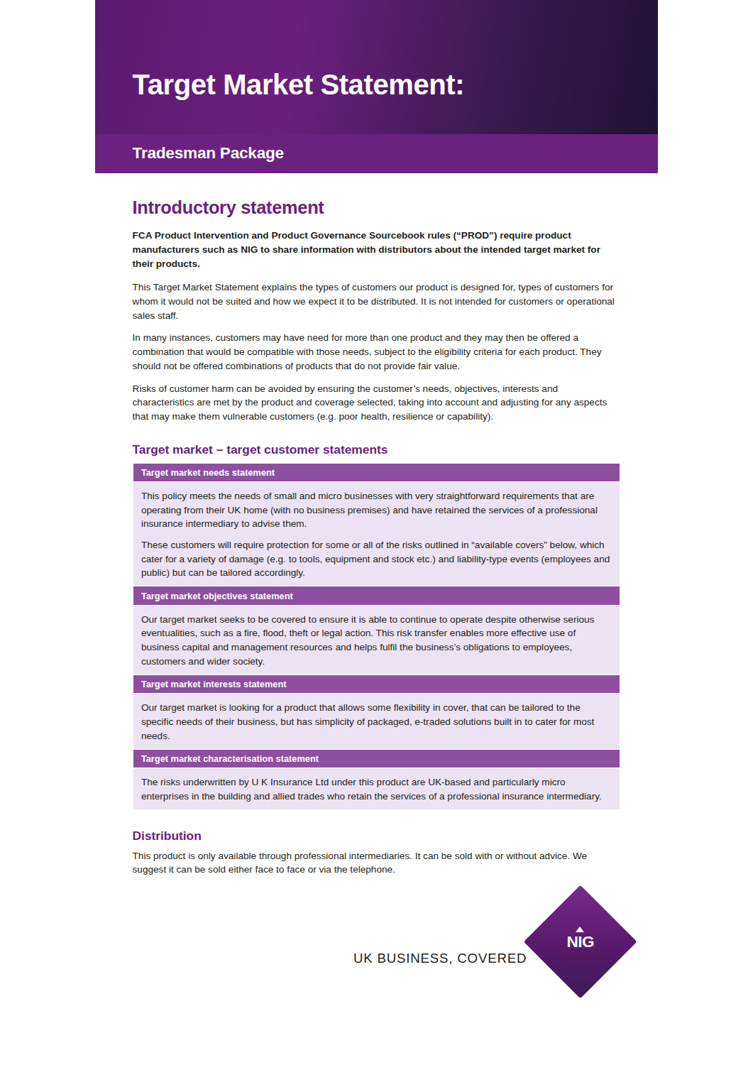Target Market Statement:
Tradesman Package
Introductory statement
FCA Product Intervention and Product Governance Sourcebook rules (“PROD”) require product manufacturers such as NIG to share information with distributors about the intended target market for their products.
This Target Market Statement explains the types of customers our product is designed for, types of customers for whom it would not be suited and how we expect it to be distributed. It is not intended for customers or operational sales staff.
In many instances, customers may have need for more than one product and they may then be offered a combination that would be compatible with those needs, subject to the eligibility criteria for each product. They should not be offered combinations of products that do not provide fair value.
Risks of customer harm can be avoided by ensuring the customer’s needs, objectives, interests and characteristics are met by the product and coverage selected, taking into account and adjusting for any aspects that may make them vulnerable customers (e.g. poor health, resilience or capability).
Target market – target customer statements
| Target market needs statement |
| --- |
| This policy meets the needs of small and micro businesses with very straightforward requirements that are operating from their UK home (with no business premises) and have retained the services of a professional insurance intermediary to advise them. These customers will require protection for some or all of the risks outlined in “available covers” below, which cater for a variety of damage (e.g. to tools, equipment and stock etc.) and liability-type events (employees and public) but can be tailored accordingly. |
| Target market objectives statement |
| Our target market seeks to be covered to ensure it is able to continue to operate despite otherwise serious eventualities, such as a fire, flood, theft or legal action. This risk transfer enables more effective use of business capital and management resources and helps fulfil the business’s obligations to employees, customers and wider society. |
| Target market interests statement |
| Our target market is looking for a product that allows some flexibility in cover, that can be tailored to the specific needs of their business, but has simplicity of packaged, e-traded solutions built in to cater for most needs. |
| Target market characterisation statement |
| The risks underwritten by U K Insurance Ltd under this product are UK-based and particularly micro enterprises in the building and allied trades who retain the services of a professional insurance intermediary. |
Distribution
This product is only available through professional intermediaries. It can be sold with or without advice. We suggest it can be sold either face to face or via the telephone.
UK BUSINESS, COVERED
NIG